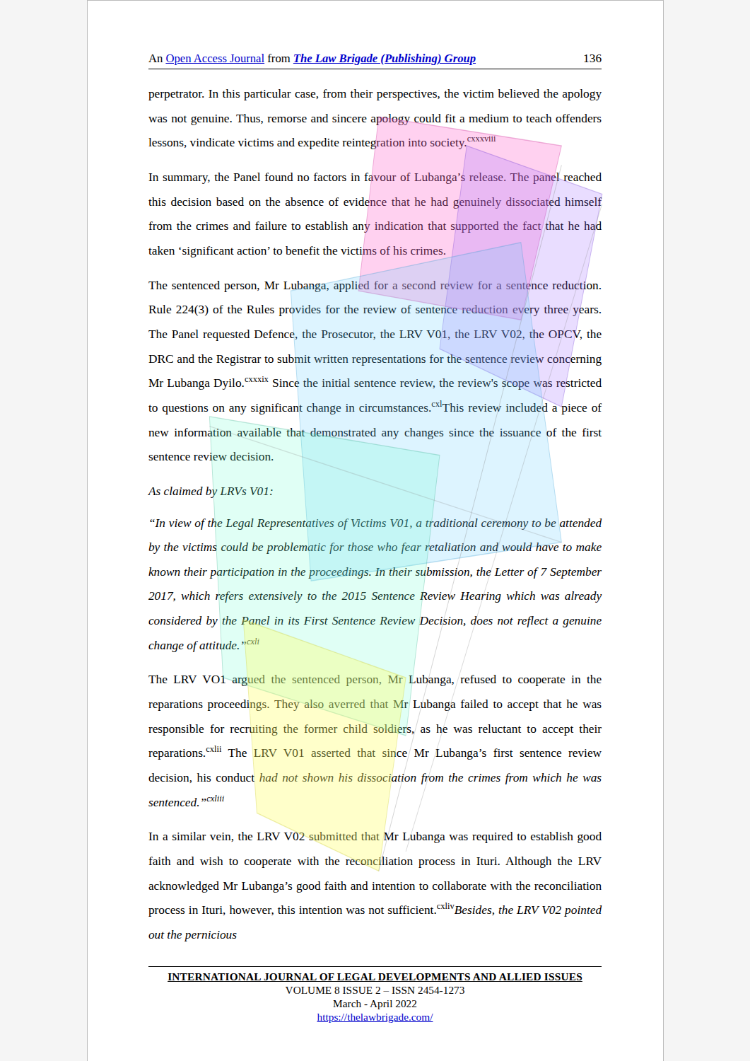An Open Access Journal from The Law Brigade (Publishing) Group
136
perpetrator. In this particular case, from their perspectives, the victim believed the apology was not genuine. Thus, remorse and sincere apology could fit a medium to teach offenders lessons, vindicate victims and expedite reintegration into society.cxxxviii
In summary, the Panel found no factors in favour of Lubanga’s release. The panel reached this decision based on the absence of evidence that he had genuinely dissociated himself from the crimes and failure to establish any indication that supported the fact that he had taken ‘significant action’ to benefit the victims of his crimes.
The sentenced person, Mr Lubanga, applied for a second review for a sentence reduction. Rule 224(3) of the Rules provides for the review of sentence reduction every three years. The Panel requested Defence, the Prosecutor, the LRV V01, the LRV V02, the OPCV, the DRC and the Registrar to submit written representations for the sentence review concerning Mr Lubanga Dyilo.cxxxix Since the initial sentence review, the review's scope was restricted to questions on any significant change in circumstances.cxlThis review included a piece of new information available that demonstrated any changes since the issuance of the first sentence review decision.
As claimed by LRVs V01:
“In view of the Legal Representatives of Victims V01, a traditional ceremony to be attended by the victims could be problematic for those who fear retaliation and would have to make known their participation in the proceedings. In their submission, the Letter of 7 September 2017, which refers extensively to the 2015 Sentence Review Hearing which was already considered by the Panel in its First Sentence Review Decision, does not reflect a genuine change of attitude.”cxli
The LRV VO1 argued the sentenced person, Mr Lubanga, refused to cooperate in the reparations proceedings. They also averred that Mr Lubanga failed to accept that he was responsible for recruiting the former child soldiers, as he was reluctant to accept their reparations.cxlii The LRV V01 asserted that since Mr Lubanga’s first sentence review decision, his conduct had not shown his dissociation from the crimes from which he was sentenced.”cxliii
In a similar vein, the LRV V02 submitted that Mr Lubanga was required to establish good faith and wish to cooperate with the reconciliation process in Ituri. Although the LRV acknowledged Mr Lubanga’s good faith and intention to collaborate with the reconciliation process in Ituri, however, this intention was not sufficient.cxlivBesides, the LRV V02 pointed out the pernicious
INTERNATIONAL JOURNAL OF LEGAL DEVELOPMENTS AND ALLIED ISSUES
VOLUME 8 ISSUE 2 – ISSN 2454-1273
March - April 2022
https://thelawbrigade.com/